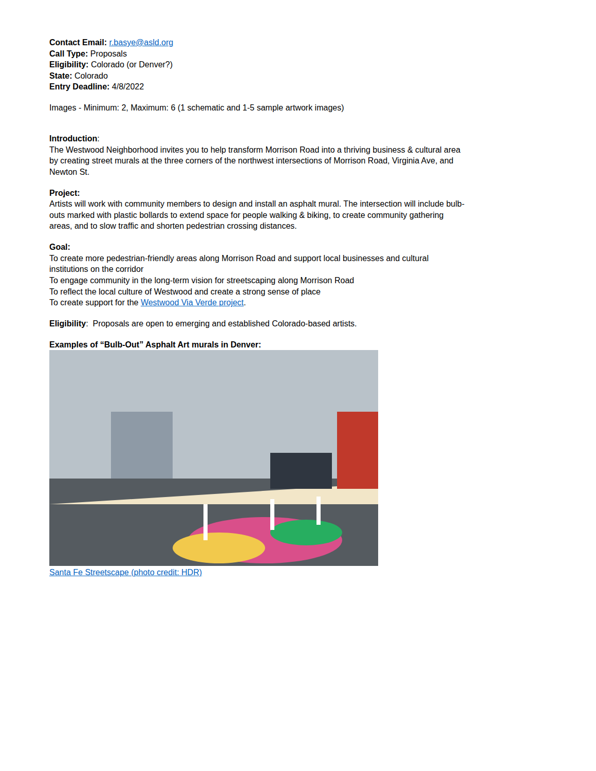Contact Email: r.basye@asld.org
Call Type: Proposals
Eligibility: Colorado (or Denver?)
State: Colorado
Entry Deadline: 4/8/2022
Images - Minimum: 2, Maximum: 6 (1 schematic and 1-5 sample artwork images)
Introduction:
The Westwood Neighborhood invites you to help transform Morrison Road into a thriving business & cultural area by creating street murals at the three corners of the northwest intersections of Morrison Road, Virginia Ave, and Newton St.
Project:
Artists will work with community members to design and install an asphalt mural. The intersection will include bulb-outs marked with plastic bollards to extend space for people walking & biking, to create community gathering areas, and to slow traffic and shorten pedestrian crossing distances.
Goal:
To create more pedestrian-friendly areas along Morrison Road and support local businesses and cultural institutions on the corridor
To engage community in the long-term vision for streetscaping along Morrison Road
To reflect the local culture of Westwood and create a strong sense of place
To create support for the Westwood Via Verde project.
Eligibility: Proposals are open to emerging and established Colorado-based artists.
Examples of “Bulb-Out” Asphalt Art murals in Denver:
Santa Fe Streetscape (photo credit: HDR)